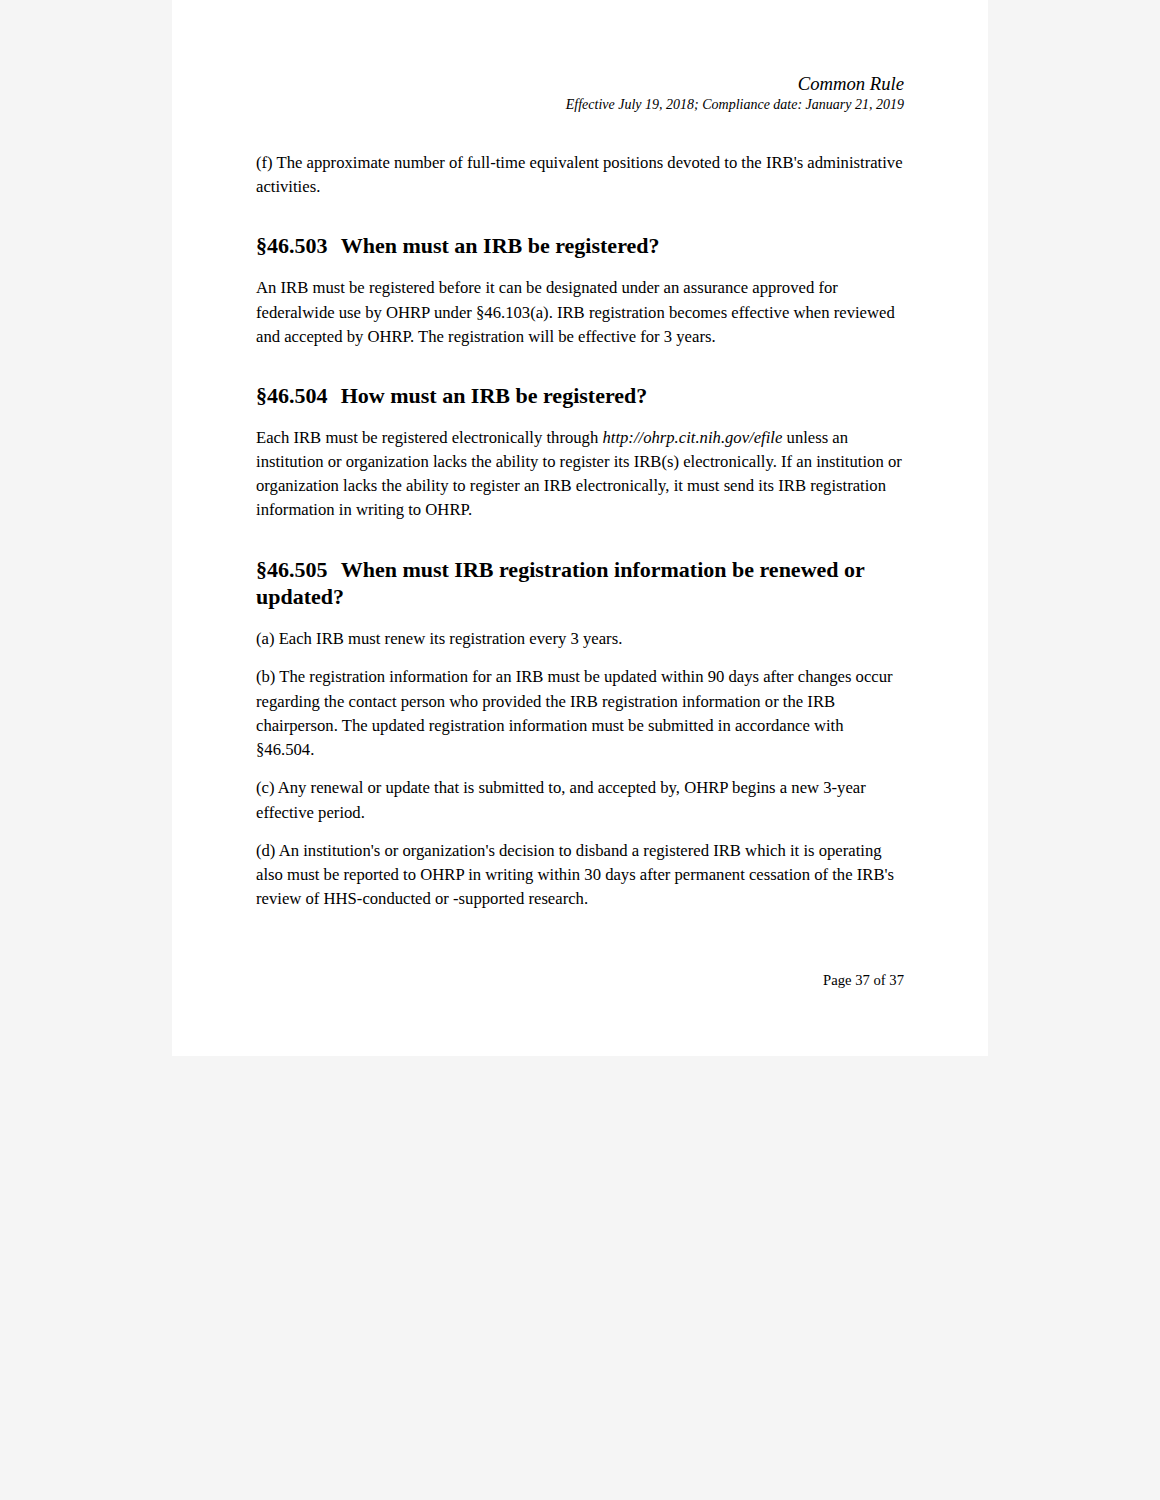Common Rule Effective July 19, 2018; Compliance date: January 21, 2019
(f) The approximate number of full-time equivalent positions devoted to the IRB's administrative activities.
§46.503 When must an IRB be registered?
An IRB must be registered before it can be designated under an assurance approved for federalwide use by OHRP under §46.103(a). IRB registration becomes effective when reviewed and accepted by OHRP. The registration will be effective for 3 years.
§46.504 How must an IRB be registered?
Each IRB must be registered electronically through http://ohrp.cit.nih.gov/efile unless an institution or organization lacks the ability to register its IRB(s) electronically. If an institution or organization lacks the ability to register an IRB electronically, it must send its IRB registration information in writing to OHRP.
§46.505 When must IRB registration information be renewed or updated?
(a) Each IRB must renew its registration every 3 years.
(b) The registration information for an IRB must be updated within 90 days after changes occur regarding the contact person who provided the IRB registration information or the IRB chairperson. The updated registration information must be submitted in accordance with §46.504.
(c) Any renewal or update that is submitted to, and accepted by, OHRP begins a new 3-year effective period.
(d) An institution's or organization's decision to disband a registered IRB which it is operating also must be reported to OHRP in writing within 30 days after permanent cessation of the IRB's review of HHS-conducted or -supported research.
Page 37 of 37